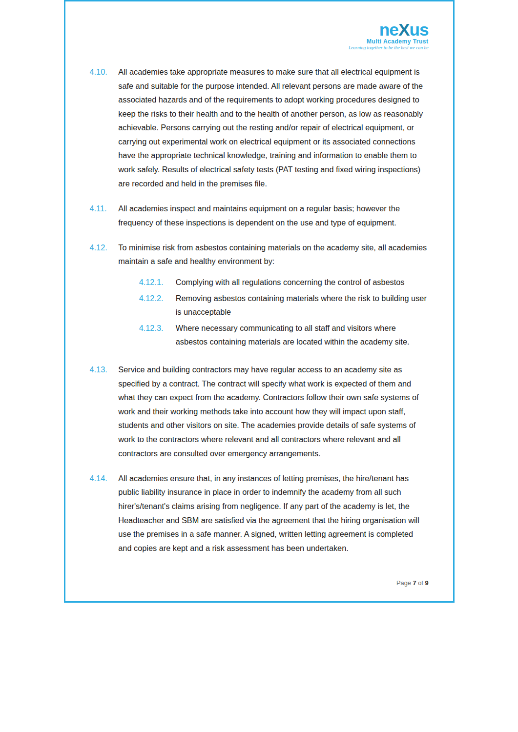neXus
Multi Academy Trust
Learning together to be the best we can be
4.10. All academies take appropriate measures to make sure that all electrical equipment is safe and suitable for the purpose intended. All relevant persons are made aware of the associated hazards and of the requirements to adopt working procedures designed to keep the risks to their health and to the health of another person, as low as reasonably achievable. Persons carrying out the resting and/or repair of electrical equipment, or carrying out experimental work on electrical equipment or its associated connections have the appropriate technical knowledge, training and information to enable them to work safely. Results of electrical safety tests (PAT testing and fixed wiring inspections) are recorded and held in the premises file.
4.11. All academies inspect and maintains equipment on a regular basis; however the frequency of these inspections is dependent on the use and type of equipment.
4.12.
To minimise risk from asbestos containing materials on the academy site, all academies maintain a safe and healthy environment by:
4.12.1. Complying with all regulations concerning the control of asbestos
4.12.2. Removing asbestos containing materials where the risk to building user is unacceptable
4.12.3. Where necessary communicating to all staff and visitors where asbestos containing materials are located within the academy site.
4.13. Service and building contractors may have regular access to an academy site as specified by a contract. The contract will specify what work is expected of them and what they can expect from the academy. Contractors follow their own safe systems of work and their working methods take into account how they will impact upon staff, students and other visitors on site. The academies provide details of safe systems of work to the contractors where relevant and all contractors where relevant and all contractors are consulted over emergency arrangements.
4.14. All academies ensure that, in any instances of letting premises, the hire/tenant has public liability insurance in place in order to indemnify the academy from all such hirer's/tenant's claims arising from negligence. If any part of the academy is let, the Headteacher and SBM are satisfied via the agreement that the hiring organisation will use the premises in a safe manner. A signed, written letting agreement is completed and copies are kept and a risk assessment has been undertaken.
Page 7 of 9